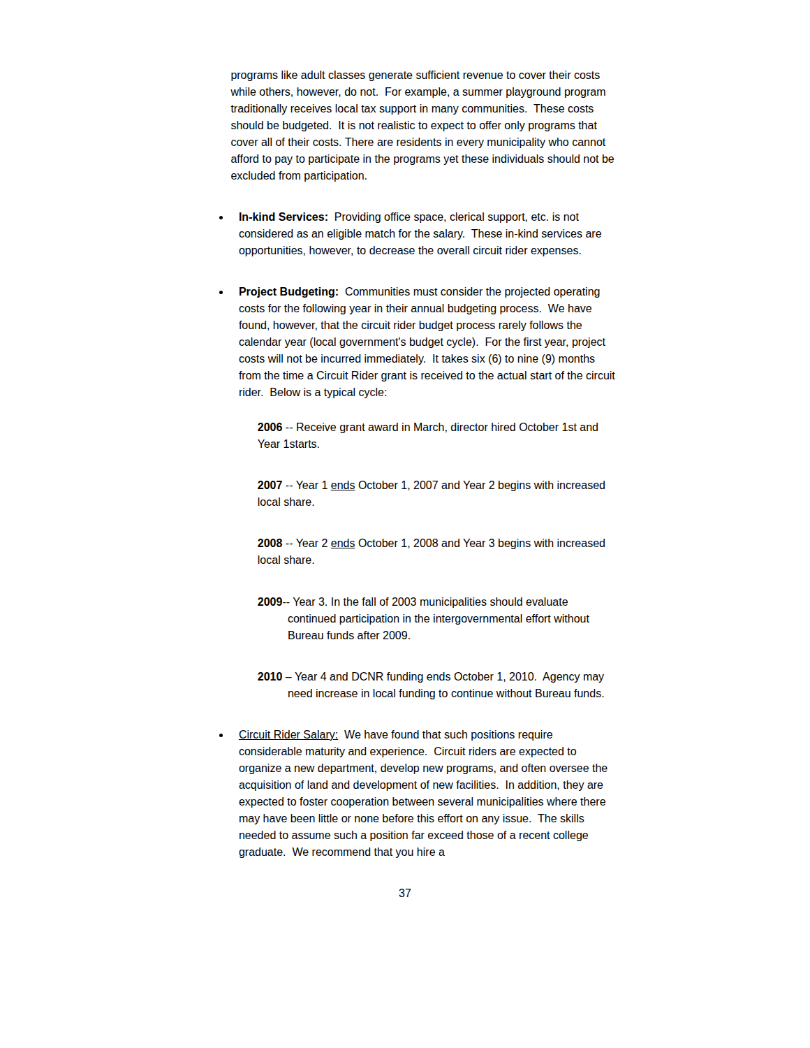programs like adult classes generate sufficient revenue to cover their costs while others, however, do not. For example, a summer playground program traditionally receives local tax support in many communities. These costs should be budgeted. It is not realistic to expect to offer only programs that cover all of their costs. There are residents in every municipality who cannot afford to pay to participate in the programs yet these individuals should not be excluded from participation.
In-kind Services: Providing office space, clerical support, etc. is not considered as an eligible match for the salary. These in-kind services are opportunities, however, to decrease the overall circuit rider expenses.
Project Budgeting: Communities must consider the projected operating costs for the following year in their annual budgeting process. We have found, however, that the circuit rider budget process rarely follows the calendar year (local government's budget cycle). For the first year, project costs will not be incurred immediately. It takes six (6) to nine (9) months from the time a Circuit Rider grant is received to the actual start of the circuit rider. Below is a typical cycle:
2006 -- Receive grant award in March, director hired October 1st and Year 1starts.
2007 -- Year 1 ends October 1, 2007 and Year 2 begins with increased local share.
2008 -- Year 2 ends October 1, 2008 and Year 3 begins with increased local share.
2009-- Year 3. In the fall of 2003 municipalities should evaluate continued participation in the intergovernmental effort without Bureau funds after 2009.
2010 – Year 4 and DCNR funding ends October 1, 2010. Agency may need increase in local funding to continue without Bureau funds.
Circuit Rider Salary: We have found that such positions require considerable maturity and experience. Circuit riders are expected to organize a new department, develop new programs, and often oversee the acquisition of land and development of new facilities. In addition, they are expected to foster cooperation between several municipalities where there may have been little or none before this effort on any issue. The skills needed to assume such a position far exceed those of a recent college graduate. We recommend that you hire a
37